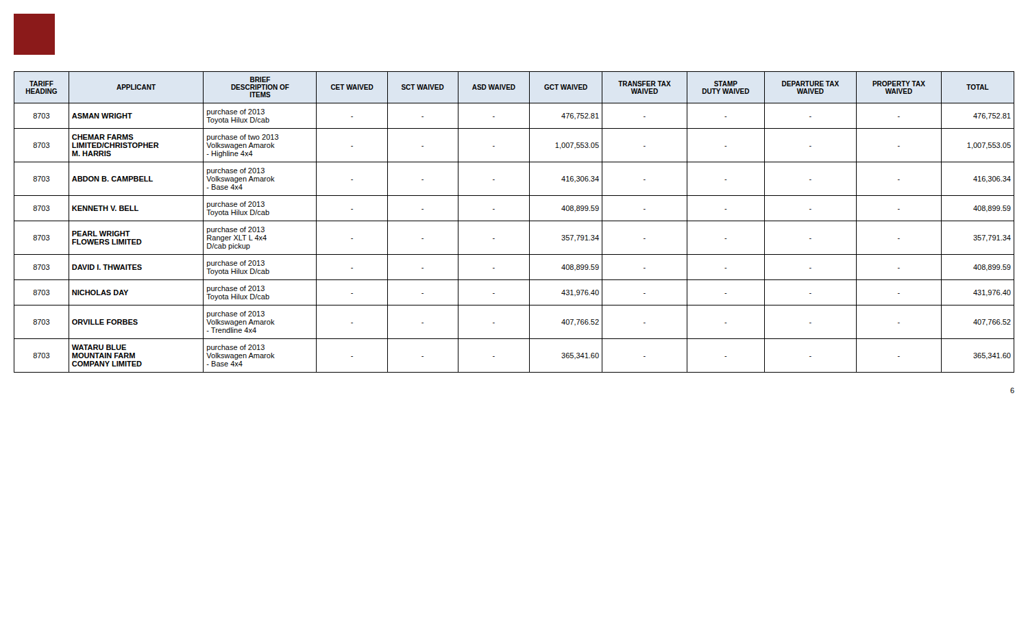| TARIFF HEADING | APPLICANT | BRIEF DESCRIPTION OF ITEMS | CET WAIVED | SCT WAIVED | ASD WAIVED | GCT WAIVED | TRANSFER TAX WAIVED | STAMP DUTY WAIVED | DEPARTURE TAX WAIVED | PROPERTY TAX WAIVED | TOTAL |
| --- | --- | --- | --- | --- | --- | --- | --- | --- | --- | --- | --- |
| 8703 | ASMAN WRIGHT | purchase of 2013 Toyota Hilux D/cab | - | - | - | 476,752.81 | - | - | - | - | 476,752.81 |
| 8703 | CHEMAR FARMS LIMITED/CHRISTOPHER M. HARRIS | purchase of two 2013 Volkswagen Amarok - Highline 4x4 | - | - | - | 1,007,553.05 | - | - | - | - | 1,007,553.05 |
| 8703 | ABDON B. CAMPBELL | purchase of 2013 Volkswagen Amarok - Base 4x4 | - | - | - | 416,306.34 | - | - | - | - | 416,306.34 |
| 8703 | KENNETH V. BELL | purchase of 2013 Toyota Hilux D/cab | - | - | - | 408,899.59 | - | - | - | - | 408,899.59 |
| 8703 | PEARL WRIGHT FLOWERS LIMITED | purchase of 2013 Ranger XLT L 4x4 D/cab pickup | - | - | - | 357,791.34 | - | - | - | - | 357,791.34 |
| 8703 | DAVID I. THWAITES | purchase of 2013 Toyota Hilux D/cab | - | - | - | 408,899.59 | - | - | - | - | 408,899.59 |
| 8703 | NICHOLAS DAY | purchase of 2013 Toyota Hilux D/cab | - | - | - | 431,976.40 | - | - | - | - | 431,976.40 |
| 8703 | ORVILLE FORBES | purchase of 2013 Volkswagen Amarok - Trendline 4x4 | - | - | - | 407,766.52 | - | - | - | - | 407,766.52 |
| 8703 | WATARU BLUE MOUNTAIN FARM COMPANY LIMITED | purchase of 2013 Volkswagen Amarok - Base 4x4 | - | - | - | 365,341.60 | - | - | - | - | 365,341.60 |
6